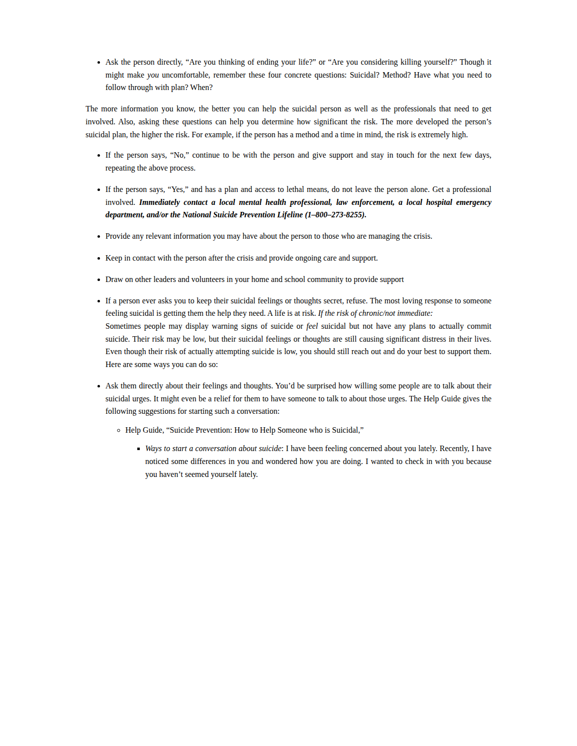Ask the person directly, “Are you thinking of ending your life?” or “Are you considering killing yourself?” Though it might make you uncomfortable, remember these four concrete questions: Suicidal? Method? Have what you need to follow through with plan? When?
The more information you know, the better you can help the suicidal person as well as the professionals that need to get involved. Also, asking these questions can help you determine how significant the risk. The more developed the person’s suicidal plan, the higher the risk. For example, if the person has a method and a time in mind, the risk is extremely high.
If the person says, “No,” continue to be with the person and give support and stay in touch for the next few days, repeating the above process.
If the person says, “Yes,” and has a plan and access to lethal means, do not leave the person alone. Get a professional involved. Immediately contact a local mental health professional, law enforcement, a local hospital emergency department, and/or the National Suicide Prevention Lifeline (1–800–273-8255).
Provide any relevant information you may have about the person to those who are managing the crisis.
Keep in contact with the person after the crisis and provide ongoing care and support.
Draw on other leaders and volunteers in your home and school community to provide support
If a person ever asks you to keep their suicidal feelings or thoughts secret, refuse. The most loving response to someone feeling suicidal is getting them the help they need. A life is at risk. If the risk of chronic/not immediate:
Sometimes people may display warning signs of suicide or feel suicidal but not have any plans to actually commit suicide. Their risk may be low, but their suicidal feelings or thoughts are still causing significant distress in their lives. Even though their risk of actually attempting suicide is low, you should still reach out and do your best to support them. Here are some ways you can do so:
Ask them directly about their feelings and thoughts. You’d be surprised how willing some people are to talk about their suicidal urges. It might even be a relief for them to have someone to talk to about those urges. The Help Guide gives the following suggestions for starting such a conversation:
Help Guide, “Suicide Prevention: How to Help Someone who is Suicidal,”
Ways to start a conversation about suicide: I have been feeling concerned about you lately. Recently, I have noticed some differences in you and wondered how you are doing. I wanted to check in with you because you haven’t seemed yourself lately.